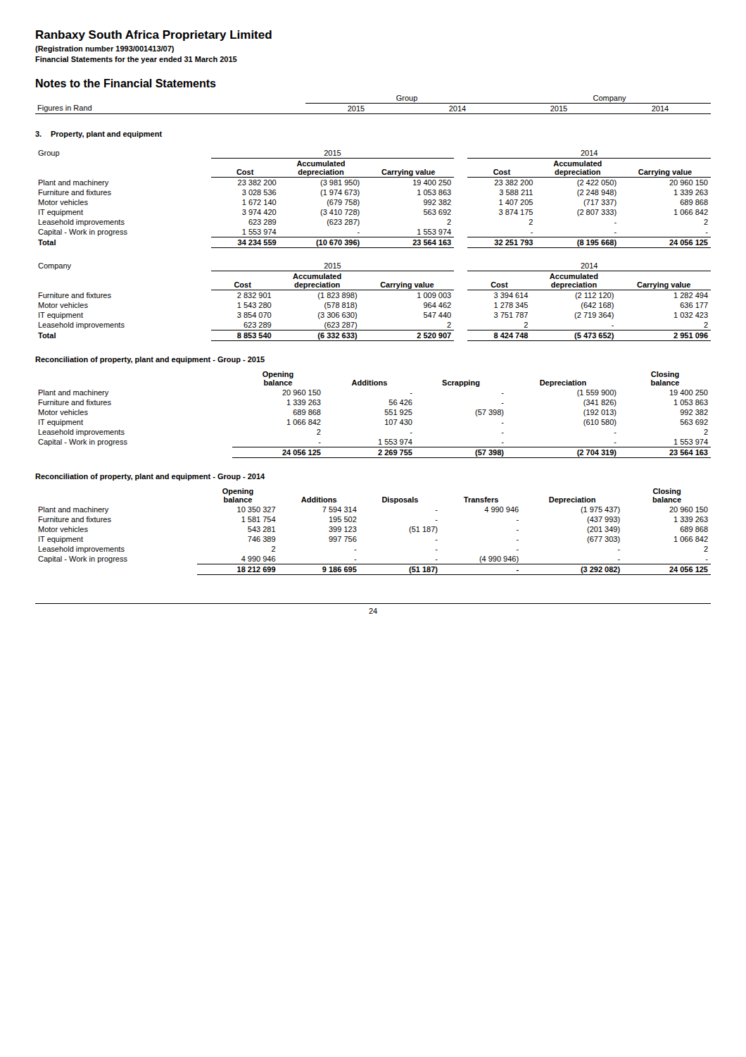Ranbaxy South Africa Proprietary Limited
(Registration number 1993/001413/07)
Financial Statements for the year ended 31 March 2015
Notes to the Financial Statements
| | Group | Company |
| Figures in Rand | 2015 | 2014 | 2015 | 2014 |
3. Property, plant and equipment
| Group | 2015 | | 2014 |
| | Cost | Accumulated depreciation | Carrying value | | Cost | Accumulated depreciation | Carrying value |
| Plant and machinery | 23 382 200 | (3 981 950) | 19 400 250 | | 23 382 200 | (2 422 050) | 20 960 150 |
| Furniture and fixtures | 3 028 536 | (1 974 673) | 1 053 863 | | 3 588 211 | (2 248 948) | 1 339 263 |
| Motor vehicles | 1 672 140 | (679 758) | 992 382 | | 1 407 205 | (717 337) | 689 868 |
| IT equipment | 3 974 420 | (3 410 728) | 563 692 | | 3 874 175 | (2 807 333) | 1 066 842 |
| Leasehold improvements | 623 289 | (623 287) | 2 | | 2 | - | 2 |
| Capital - Work in progress | 1 553 974 | - | 1 553 974 | | - | - | - |
| Total | 34 234 559 | (10 670 396) | 23 564 163 | | 32 251 793 | (8 195 668) | 24 056 125 |
| Company | 2015 | | 2014 |
| | Cost | Accumulated depreciation | Carrying value | | Cost | Accumulated depreciation | Carrying value |
| Furniture and fixtures | 2 832 901 | (1 823 898) | 1 009 003 | | 3 394 614 | (2 112 120) | 1 282 494 |
| Motor vehicles | 1 543 280 | (578 818) | 964 462 | | 1 278 345 | (642 168) | 636 177 |
| IT equipment | 3 854 070 | (3 306 630) | 547 440 | | 3 751 787 | (2 719 364) | 1 032 423 |
| Leasehold improvements | 623 289 | (623 287) | 2 | | 2 | - | 2 |
| Total | 8 853 540 | (6 332 633) | 2 520 907 | | 8 424 748 | (5 473 652) | 2 951 096 |
Reconciliation of property, plant and equipment - Group - 2015
| | Opening balance | Additions | Scrapping | Depreciation | Closing balance |
| Plant and machinery | 20 960 150 | - | - | (1 559 900) | 19 400 250 |
| Furniture and fixtures | 1 339 263 | 56 426 | - | (341 826) | 1 053 863 |
| Motor vehicles | 689 868 | 551 925 | (57 398) | (192 013) | 992 382 |
| IT equipment | 1 066 842 | 107 430 | - | (610 580) | 563 692 |
| Leasehold improvements | 2 | - | - | - | 2 |
| Capital - Work in progress | - | 1 553 974 | - | - | 1 553 974 |
| | 24 056 125 | 2 269 755 | (57 398) | (2 704 319) | 23 564 163 |
Reconciliation of property, plant and equipment - Group - 2014
| | Opening balance | Additions | Disposals | Transfers | Depreciation | Closing balance |
| Plant and machinery | 10 350 327 | 7 594 314 | - | 4 990 946 | (1 975 437) | 20 960 150 |
| Furniture and fixtures | 1 581 754 | 195 502 | - | - | (437 993) | 1 339 263 |
| Motor vehicles | 543 281 | 399 123 | (51 187) | - | (201 349) | 689 868 |
| IT equipment | 746 389 | 997 756 | - | - | (677 303) | 1 066 842 |
| Leasehold improvements | 2 | - | - | - | - | 2 |
| Capital - Work in progress | 4 990 946 | - | - | (4 990 946) | - | - |
| | 18 212 699 | 9 186 695 | (51 187) | - | (3 292 082) | 24 056 125 |
24